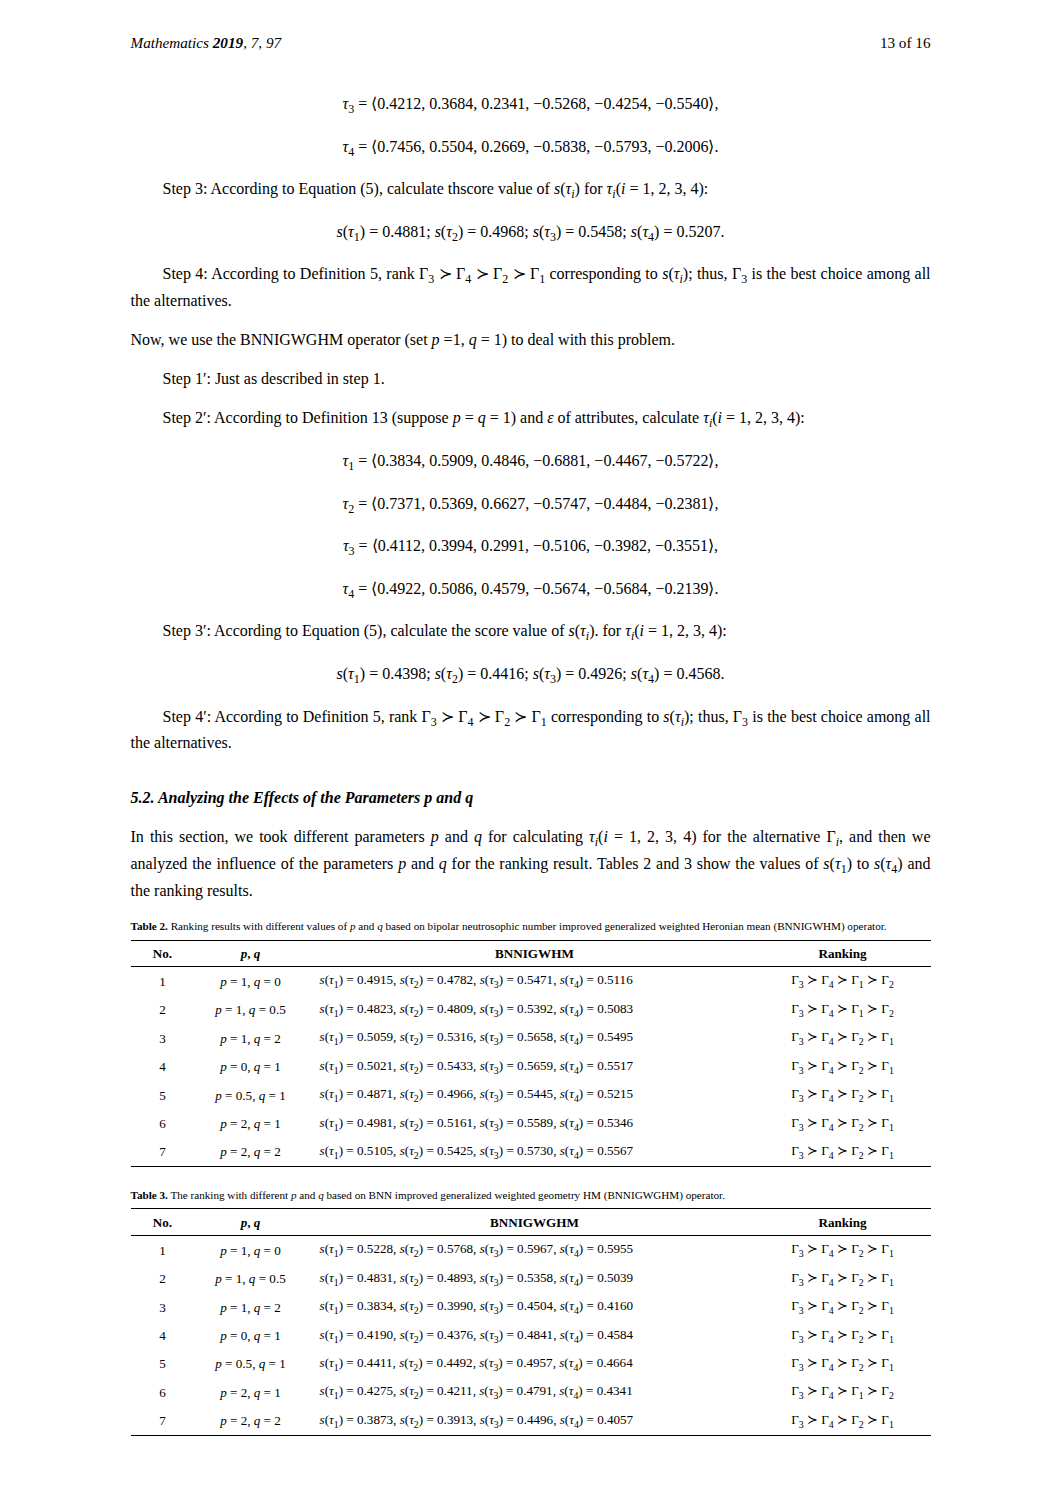Mathematics 2019, 7, 97 13 of 16
τ3 = ⟨0.4212, 0.3684, 0.2341, −0.5268, −0.4254, −0.5540⟩,
τ4 = ⟨0.7456, 0.5504, 0.2669, −0.5838, −0.5793, −0.2006⟩.
Step 3: According to Equation (5), calculate thscore value of s(τi) for τi(i = 1, 2, 3, 4):
s(τ1) = 0.4881; s(τ2) = 0.4968; s(τ3) = 0.5458; s(τ4) = 0.5207.
Step 4: According to Definition 5, rank Γ3 ≻ Γ4 ≻ Γ2 ≻ Γ1 corresponding to s(τi); thus, Γ3 is the best choice among all the alternatives.
Now, we use the BNNIGWGHM operator (set p =1, q = 1) to deal with this problem.
Step 1′: Just as described in step 1.
Step 2′: According to Definition 13 (suppose p = q = 1) and ε of attributes, calculate τi(i = 1, 2, 3, 4):
τ1 = ⟨0.3834, 0.5909, 0.4846, −0.6881, −0.4467, −0.5722⟩,
τ2 = ⟨0.7371, 0.5369, 0.6627, −0.5747, −0.4484, −0.2381⟩,
τ3 = ⟨0.4112, 0.3994, 0.2991, −0.5106, −0.3982, −0.3551⟩,
τ4 = ⟨0.4922, 0.5086, 0.4579, −0.5674, −0.5684, −0.2139⟩.
Step 3′: According to Equation (5), calculate the score value of s(τi). for τi(i = 1, 2, 3, 4):
s(τ1) = 0.4398; s(τ2) = 0.4416; s(τ3) = 0.4926; s(τ4) = 0.4568.
Step 4′: According to Definition 5, rank Γ3 ≻ Γ4 ≻ Γ2 ≻ Γ1 corresponding to s(τi); thus, Γ3 is the best choice among all the alternatives.
5.2. Analyzing the Effects of the Parameters p and q
In this section, we took different parameters p and q for calculating τi(i = 1, 2, 3, 4) for the alternative Γi, and then we analyzed the influence of the parameters p and q for the ranking result. Tables 2 and 3 show the values of s(τ1) to s(τ4) and the ranking results.
Table 2. Ranking results with different values of p and q based on bipolar neutrosophic number improved generalized weighted Heronian mean (BNNIGWHM) operator.
| No. | p , q | BNNIGWHM | Ranking |
| --- | --- | --- | --- |
| 1 | p = 1, q = 0 | s ( τ 1 ) = 0.4915, s ( τ 2 ) = 0.4782, s ( τ 3 ) = 0.5471, s ( τ 4 ) = 0.5116 | Γ 3 ≻ Γ 4 ≻ Γ 1 ≻ Γ 2 |
| 2 | p = 1, q = 0.5 | s ( τ 1 ) = 0.4823, s ( τ 2 ) = 0.4809, s ( τ 3 ) = 0.5392, s ( τ 4 ) = 0.5083 | Γ 3 ≻ Γ 4 ≻ Γ 1 ≻ Γ 2 |
| 3 | p = 1, q = 2 | s ( τ 1 ) = 0.5059, s ( τ 2 ) = 0.5316, s ( τ 3 ) = 0.5658, s ( τ 4 ) = 0.5495 | Γ 3 ≻ Γ 4 ≻ Γ 2 ≻ Γ 1 |
| 4 | p = 0, q = 1 | s ( τ 1 ) = 0.5021, s ( τ 2 ) = 0.5433, s ( τ 3 ) = 0.5659, s ( τ 4 ) = 0.5517 | Γ 3 ≻ Γ 4 ≻ Γ 2 ≻ Γ 1 |
| 5 | p = 0.5, q = 1 | s ( τ 1 ) = 0.4871, s ( τ 2 ) = 0.4966, s ( τ 3 ) = 0.5445, s ( τ 4 ) = 0.5215 | Γ 3 ≻ Γ 4 ≻ Γ 2 ≻ Γ 1 |
| 6 | p = 2, q = 1 | s ( τ 1 ) = 0.4981, s ( τ 2 ) = 0.5161, s ( τ 3 ) = 0.5589, s ( τ 4 ) = 0.5346 | Γ 3 ≻ Γ 4 ≻ Γ 2 ≻ Γ 1 |
| 7 | p = 2, q = 2 | s ( τ 1 ) = 0.5105, s ( τ 2 ) = 0.5425, s ( τ 3 ) = 0.5730, s ( τ 4 ) = 0.5567 | Γ 3 ≻ Γ 4 ≻ Γ 2 ≻ Γ 1 |
Table 3. The ranking with different p and q based on BNN improved generalized weighted geometry HM (BNNIGWGHM) operator.
| No. | p , q | BNNIGWGHM | Ranking |
| --- | --- | --- | --- |
| 1 | p = 1, q = 0 | s ( τ 1 ) = 0.5228, s ( τ 2 ) = 0.5768, s ( τ 3 ) = 0.5967, s ( τ 4 ) = 0.5955 | Γ 3 ≻ Γ 4 ≻ Γ 2 ≻ Γ 1 |
| 2 | p = 1, q = 0.5 | s ( τ 1 ) = 0.4831, s ( τ 2 ) = 0.4893, s ( τ 3 ) = 0.5358, s ( τ 4 ) = 0.5039 | Γ 3 ≻ Γ 4 ≻ Γ 2 ≻ Γ 1 |
| 3 | p = 1, q = 2 | s ( τ 1 ) = 0.3834, s ( τ 2 ) = 0.3990, s ( τ 3 ) = 0.4504, s ( τ 4 ) = 0.4160 | Γ 3 ≻ Γ 4 ≻ Γ 2 ≻ Γ 1 |
| 4 | p = 0, q = 1 | s ( τ 1 ) = 0.4190, s ( τ 2 ) = 0.4376, s ( τ 3 ) = 0.4841, s ( τ 4 ) = 0.4584 | Γ 3 ≻ Γ 4 ≻ Γ 2 ≻ Γ 1 |
| 5 | p = 0.5, q = 1 | s ( τ 1 ) = 0.4411, s ( τ 2 ) = 0.4492, s ( τ 3 ) = 0.4957, s ( τ 4 ) = 0.4664 | Γ 3 ≻ Γ 4 ≻ Γ 2 ≻ Γ 1 |
| 6 | p = 2, q = 1 | s ( τ 1 ) = 0.4275, s ( τ 2 ) = 0.4211, s ( τ 3 ) = 0.4791, s ( τ 4 ) = 0.4341 | Γ 3 ≻ Γ 4 ≻ Γ 1 ≻ Γ 2 |
| 7 | p = 2, q = 2 | s ( τ 1 ) = 0.3873, s ( τ 2 ) = 0.3913, s ( τ 3 ) = 0.4496, s ( τ 4 ) = 0.4057 | Γ 3 ≻ Γ 4 ≻ Γ 2 ≻ Γ 1 |